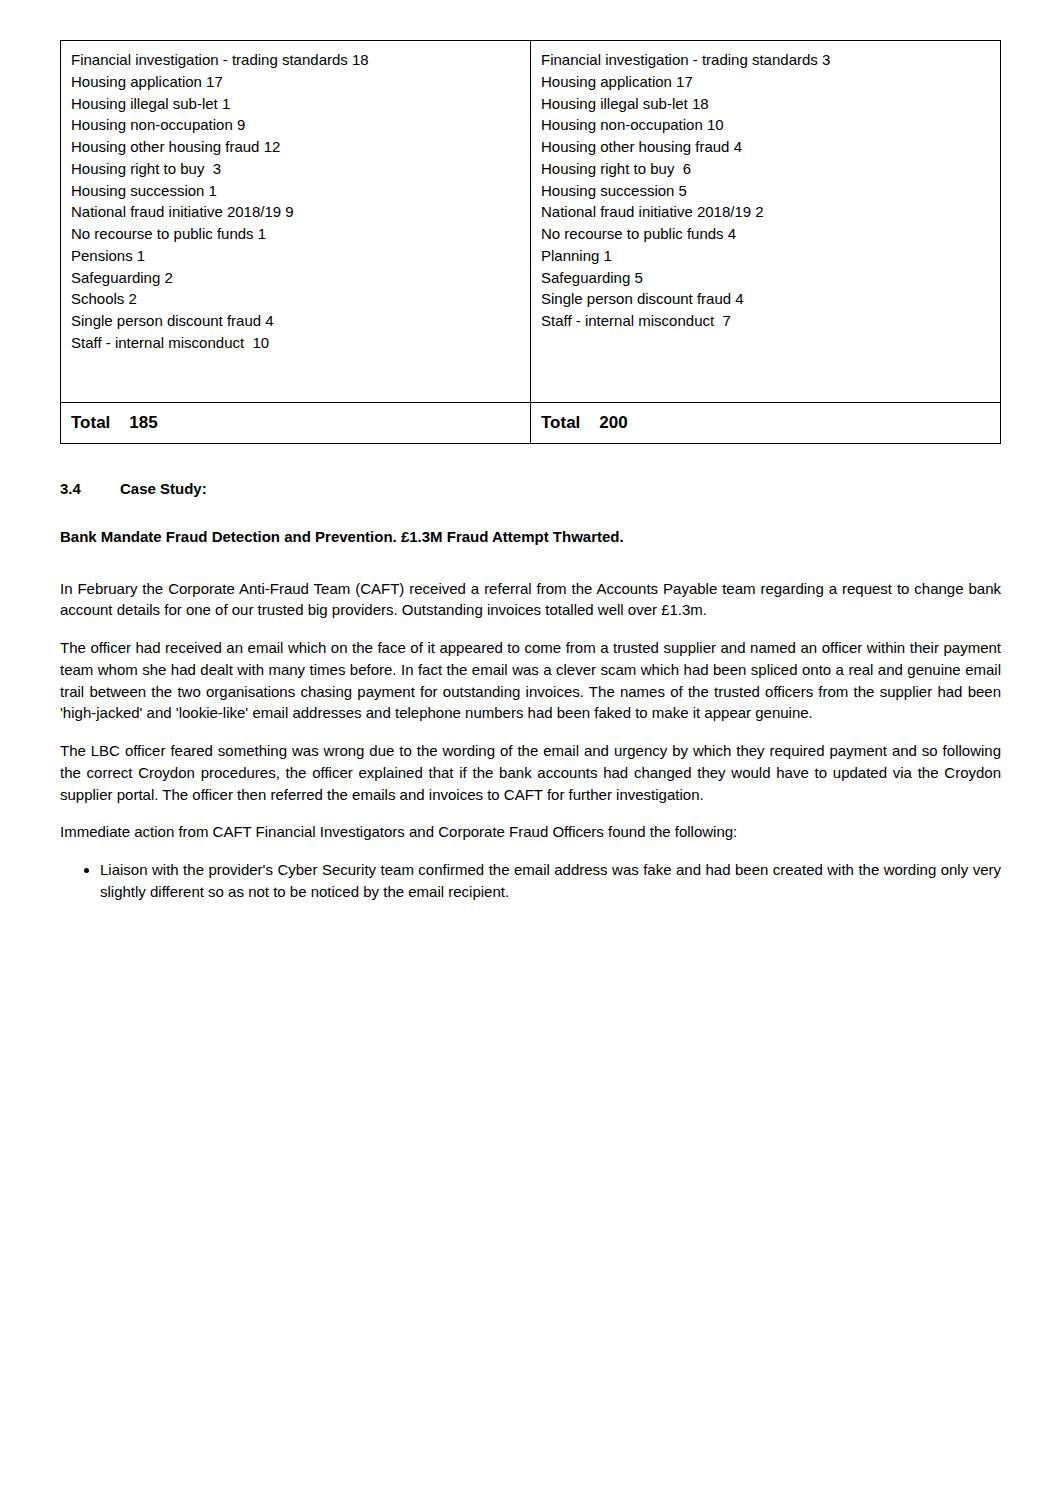| Financial investigation - trading standards 18 Housing application 17 Housing illegal sub-let 1 Housing non-occupation 9 Housing other housing fraud 12 Housing right to buy 3 Housing succession 1 National fraud initiative 2018/19 9 No recourse to public funds 1 Pensions 1 Safeguarding 2 Schools 2 Single person discount fraud 4 Staff - internal misconduct 10 | Financial investigation - trading standards 3 Housing application 17 Housing illegal sub-let 18 Housing non-occupation 10 Housing other housing fraud 4 Housing right to buy 6 Housing succession 5 National fraud initiative 2018/19 2 No recourse to public funds 4 Planning 1 Safeguarding 5 Single person discount fraud 4 Staff - internal misconduct 7 |
| Total 185 | Total 200 |
3.4 Case Study:
Bank Mandate Fraud Detection and Prevention. £1.3M Fraud Attempt Thwarted.
In February the Corporate Anti-Fraud Team (CAFT) received a referral from the Accounts Payable team regarding a request to change bank account details for one of our trusted big providers. Outstanding invoices totalled well over £1.3m.
The officer had received an email which on the face of it appeared to come from a trusted supplier and named an officer within their payment team whom she had dealt with many times before. In fact the email was a clever scam which had been spliced onto a real and genuine email trail between the two organisations chasing payment for outstanding invoices. The names of the trusted officers from the supplier had been 'high-jacked' and 'lookie-like' email addresses and telephone numbers had been faked to make it appear genuine.
The LBC officer feared something was wrong due to the wording of the email and urgency by which they required payment and so following the correct Croydon procedures, the officer explained that if the bank accounts had changed they would have to updated via the Croydon supplier portal. The officer then referred the emails and invoices to CAFT for further investigation.
Immediate action from CAFT Financial Investigators and Corporate Fraud Officers found the following:
Liaison with the provider's Cyber Security team confirmed the email address was fake and had been created with the wording only very slightly different so as not to be noticed by the email recipient.